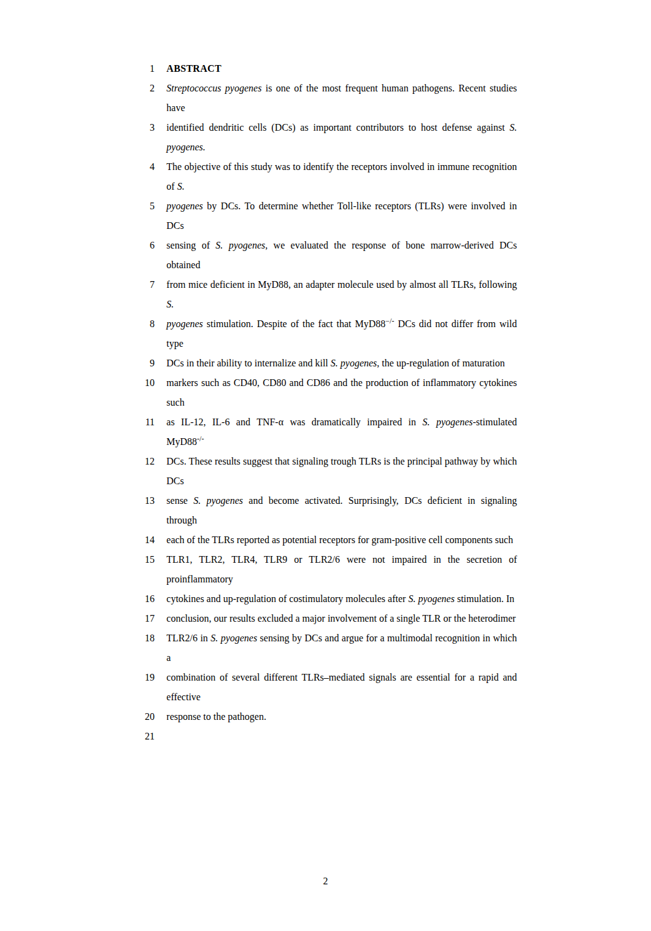ABSTRACT
Streptococcus pyogenes is one of the most frequent human pathogens. Recent studies have
identified dendritic cells (DCs) as important contributors to host defense against S. pyogenes.
The objective of this study was to identify the receptors involved in immune recognition of S.
pyogenes by DCs. To determine whether Toll-like receptors (TLRs) were involved in DCs
sensing of S. pyogenes, we evaluated the response of bone marrow-derived DCs obtained
from mice deficient in MyD88, an adapter molecule used by almost all TLRs, following S.
pyogenes stimulation. Despite of the fact that MyD88−/- DCs did not differ from wild type
DCs in their ability to internalize and kill S. pyogenes, the up-regulation of maturation
markers such as CD40, CD80 and CD86 and the production of inflammatory cytokines such
as IL-12, IL-6 and TNF-α was dramatically impaired in S. pyogenes-stimulated MyD88-/-
DCs. These results suggest that signaling trough TLRs is the principal pathway by which DCs
sense S. pyogenes and become activated. Surprisingly, DCs deficient in signaling through
each of the TLRs reported as potential receptors for gram-positive cell components such
TLR1, TLR2, TLR4, TLR9 or TLR2/6 were not impaired in the secretion of proinflammatory
cytokines and up-regulation of costimulatory molecules after S. pyogenes stimulation. In
conclusion, our results excluded a major involvement of a single TLR or the heterodimer
TLR2/6 in S. pyogenes sensing by DCs and argue for a multimodal recognition in which a
combination of several different TLRs–mediated signals are essential for a rapid and effective
response to the pathogen.
2